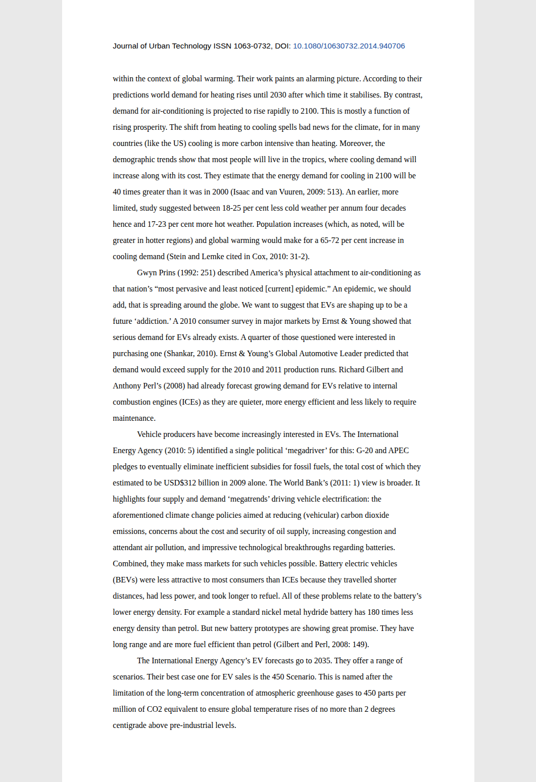Journal of Urban Technology ISSN 1063-0732, DOI: 10.1080/10630732.2014.940706
within the context of global warming. Their work paints an alarming picture. According to their predictions world demand for heating rises until 2030 after which time it stabilises. By contrast, demand for air-conditioning is projected to rise rapidly to 2100. This is mostly a function of rising prosperity. The shift from heating to cooling spells bad news for the climate, for in many countries (like the US) cooling is more carbon intensive than heating. Moreover, the demographic trends show that most people will live in the tropics, where cooling demand will increase along with its cost. They estimate that the energy demand for cooling in 2100 will be 40 times greater than it was in 2000 (Isaac and van Vuuren, 2009: 513). An earlier, more limited, study suggested between 18-25 per cent less cold weather per annum four decades hence and 17-23 per cent more hot weather. Population increases (which, as noted, will be greater in hotter regions) and global warming would make for a 65-72 per cent increase in cooling demand (Stein and Lemke cited in Cox, 2010: 31-2).
Gwyn Prins (1992: 251) described America’s physical attachment to air-conditioning as that nation’s “most pervasive and least noticed [current] epidemic.” An epidemic, we should add, that is spreading around the globe. We want to suggest that EVs are shaping up to be a future ‘addiction.’ A 2010 consumer survey in major markets by Ernst & Young showed that serious demand for EVs already exists. A quarter of those questioned were interested in purchasing one (Shankar, 2010). Ernst & Young’s Global Automotive Leader predicted that demand would exceed supply for the 2010 and 2011 production runs. Richard Gilbert and Anthony Perl’s (2008) had already forecast growing demand for EVs relative to internal combustion engines (ICEs) as they are quieter, more energy efficient and less likely to require maintenance.
Vehicle producers have become increasingly interested in EVs. The International Energy Agency (2010: 5) identified a single political ‘megadriver’ for this: G-20 and APEC pledges to eventually eliminate inefficient subsidies for fossil fuels, the total cost of which they estimated to be USD$312 billion in 2009 alone. The World Bank’s (2011: 1) view is broader. It highlights four supply and demand ‘megatrends’ driving vehicle electrification: the aforementioned climate change policies aimed at reducing (vehicular) carbon dioxide emissions, concerns about the cost and security of oil supply, increasing congestion and attendant air pollution, and impressive technological breakthroughs regarding batteries. Combined, they make mass markets for such vehicles possible. Battery electric vehicles (BEVs) were less attractive to most consumers than ICEs because they travelled shorter distances, had less power, and took longer to refuel. All of these problems relate to the battery’s lower energy density. For example a standard nickel metal hydride battery has 180 times less energy density than petrol. But new battery prototypes are showing great promise. They have long range and are more fuel efficient than petrol (Gilbert and Perl, 2008: 149).
The International Energy Agency’s EV forecasts go to 2035. They offer a range of scenarios. Their best case one for EV sales is the 450 Scenario. This is named after the limitation of the long-term concentration of atmospheric greenhouse gases to 450 parts per million of CO2 equivalent to ensure global temperature rises of no more than 2 degrees centigrade above pre-industrial levels.